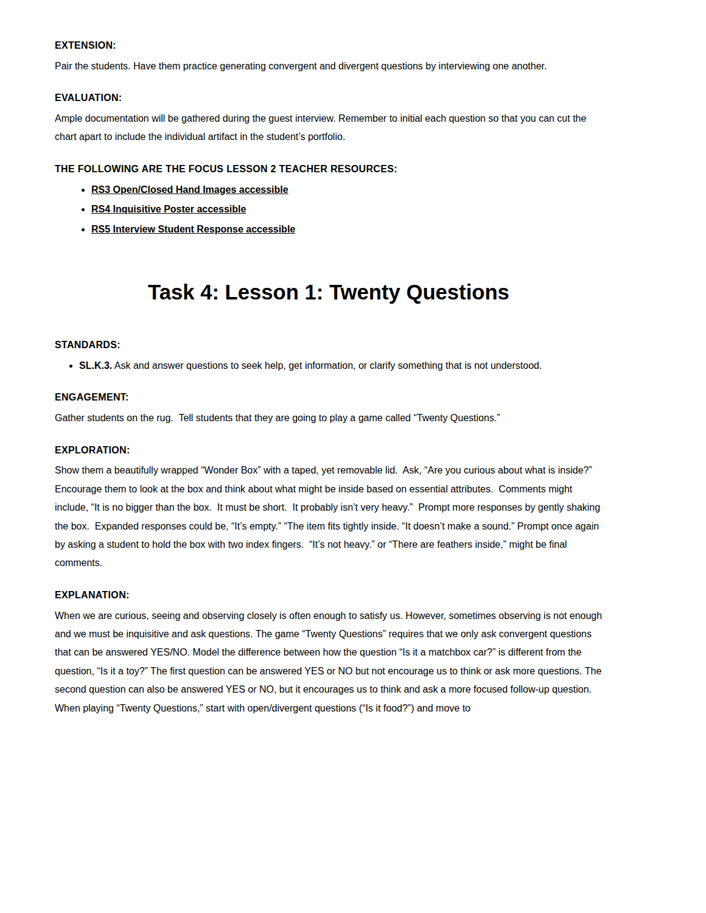EXTENSION:
Pair the students. Have them practice generating convergent and divergent questions by interviewing one another.
EVALUATION:
Ample documentation will be gathered during the guest interview. Remember to initial each question so that you can cut the chart apart to include the individual artifact in the student’s portfolio.
THE FOLLOWING ARE THE FOCUS LESSON 2 TEACHER RESOURCES:
RS3 Open/Closed Hand Images accessible
RS4 Inquisitive Poster accessible
RS5 Interview Student Response accessible
Task 4: Lesson 1: Twenty Questions
STANDARDS:
SL.K.3. Ask and answer questions to seek help, get information, or clarify something that is not understood.
ENGAGEMENT:
Gather students on the rug. Tell students that they are going to play a game called “Twenty Questions.”
EXPLORATION:
Show them a beautifully wrapped “Wonder Box” with a taped, yet removable lid. Ask, “Are you curious about what is inside?” Encourage them to look at the box and think about what might be inside based on essential attributes. Comments might include, “It is no bigger than the box. It must be short. It probably isn’t very heavy.” Prompt more responses by gently shaking the box. Expanded responses could be, “It’s empty.” “The item fits tightly inside. “It doesn’t make a sound.” Prompt once again by asking a student to hold the box with two index fingers. “It’s not heavy.” or “There are feathers inside,” might be final comments.
EXPLANATION:
When we are curious, seeing and observing closely is often enough to satisfy us. However, sometimes observing is not enough and we must be inquisitive and ask questions. The game “Twenty Questions” requires that we only ask convergent questions that can be answered YES/NO. Model the difference between how the question “Is it a matchbox car?” is different from the question, “Is it a toy?” The first question can be answered YES or NO but not encourage us to think or ask more questions. The second question can also be answered YES or NO, but it encourages us to think and ask a more focused follow-up question. When playing “Twenty Questions,” start with open/divergent questions (“Is it food?”) and move to